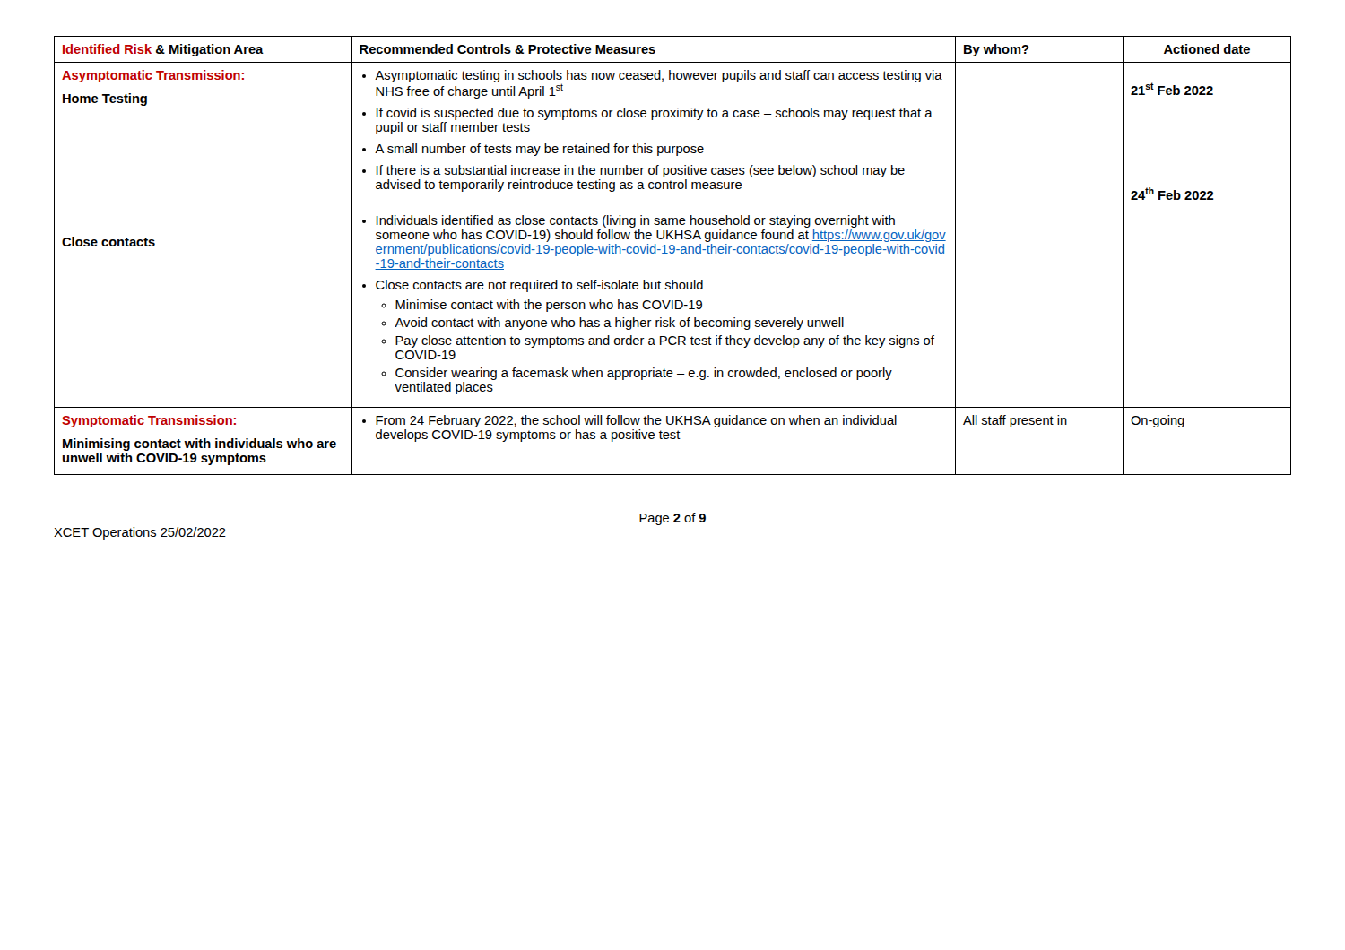| Identified Risk & Mitigation Area | Recommended Controls & Protective Measures | By whom? | Actioned date |
| --- | --- | --- | --- |
| Asymptomatic Transmission: Home Testing Close contacts | Asymptomatic testing in schools has now ceased, however pupils and staff can access testing via NHS free of charge until April 1 st If covid is suspected due to symptoms or close proximity to a case – schools may request that a pupil or staff member tests A small number of tests may be retained for this purpose If there is a substantial increase in the number of positive cases (see below) school may be advised to temporarily reintroduce testing as a control measure Individuals identified as close contacts (living in same household or staying overnight with someone who has COVID-19) should follow the UKHSA guidance found at https://www.gov.uk/government/publications/covid-19-people-with-covid-19-and-their-contacts/covid-19-people-with-covid-19-and-their-contacts Close contacts are not required to self-isolate but should Minimise contact with the person who has COVID-19 Avoid contact with anyone who has a higher risk of becoming severely unwell Pay close attention to symptoms and order a PCR test if they develop any of the key signs of COVID-19 Consider wearing a facemask when appropriate – e.g. in crowded, enclosed or poorly ventilated places | | 21 st Feb 2022 24 th Feb 2022 |
| Symptomatic Transmission: Minimising contact with individuals who are unwell with COVID-19 symptoms | From 24 February 2022, the school will follow the UKHSA guidance on when an individual develops COVID-19 symptoms or has a positive test | All staff present in | On-going |
Page 2 of 9
XCET Operations 25/02/2022